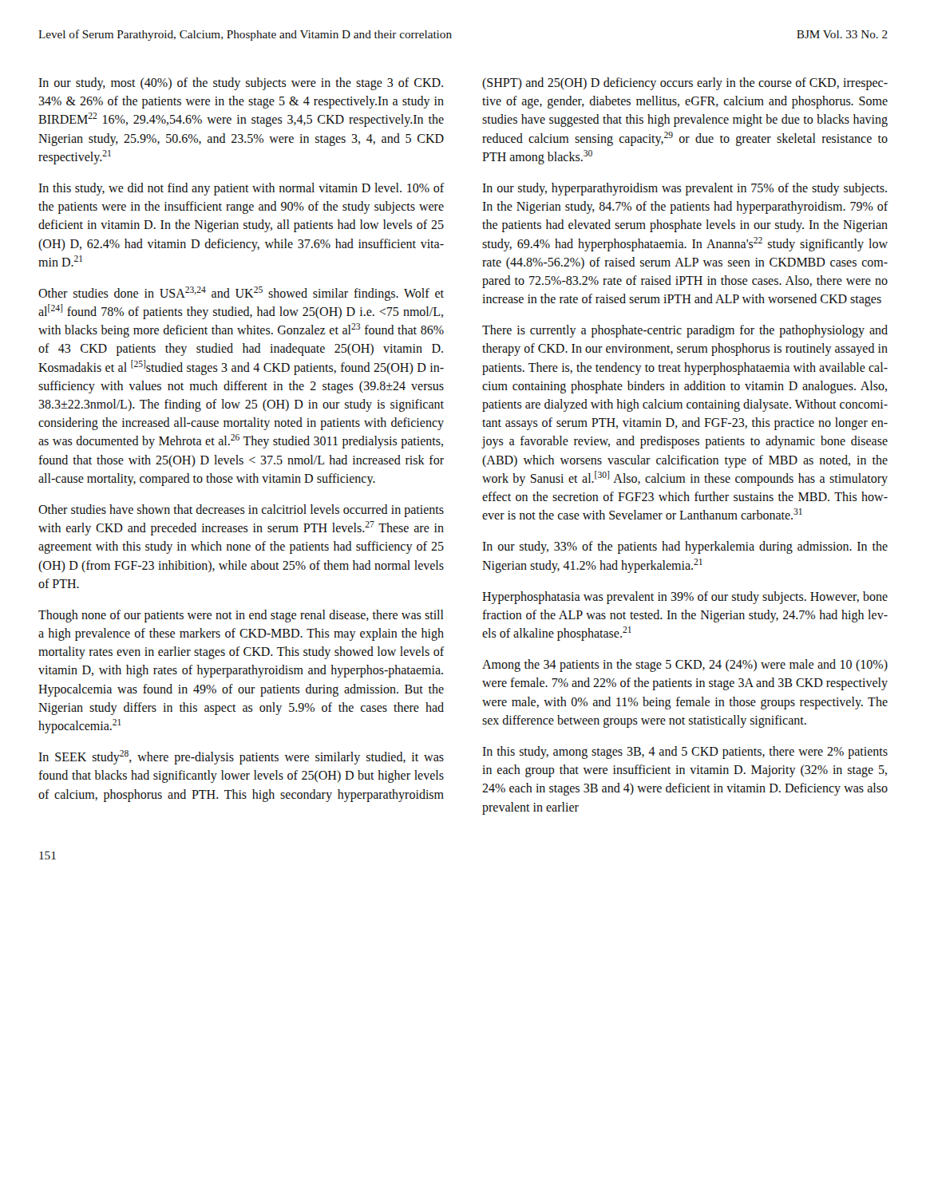Level of Serum Parathyroid, Calcium, Phosphate and Vitamin D and their correlation BJM Vol. 33 No. 2
In our study, most (40%) of the study subjects were in the stage 3 of CKD. 34% & 26% of the patients were in the stage 5 & 4 respectively.In a study in BIRDEM22 16%, 29.4%,54.6% were in stages 3,4,5 CKD respectively.In the Nigerian study, 25.9%, 50.6%, and 23.5% were in stages 3, 4, and 5 CKD respectively.21
In this study, we did not find any patient with normal vitamin D level. 10% of the patients were in the insufficient range and 90% of the study subjects were deficient in vitamin D. In the Nigerian study, all patients had low levels of 25 (OH) D, 62.4% had vitamin D deficiency, while 37.6% had insufficient vitamin D.21
Other studies done in USA23,24 and UK25 showed similar findings. Wolf et al[24] found 78% of patients they studied, had low 25(OH) D i.e. <75 nmol/L, with blacks being more deficient than whites. Gonzalez et al23 found that 86% of 43 CKD patients they studied had inadequate 25(OH) vitamin D. Kosmadakis et al [25]studied stages 3 and 4 CKD patients, found 25(OH) D insufficiency with values not much different in the 2 stages (39.8±24 versus 38.3±22.3nmol/L). The finding of low 25 (OH) D in our study is significant considering the increased all-cause mortality noted in patients with deficiency as was documented by Mehrota et al.26 They studied 3011 predialysis patients, found that those with 25(OH) D levels < 37.5 nmol/L had increased risk for all-cause mortality, compared to those with vitamin D sufficiency.
Other studies have shown that decreases in calcitriol levels occurred in patients with early CKD and preceded increases in serum PTH levels.27 These are in agreement with this study in which none of the patients had sufficiency of 25 (OH) D (from FGF-23 inhibition), while about 25% of them had normal levels of PTH.
Though none of our patients were not in end stage renal disease, there was still a high prevalence of these markers of CKD-MBD. This may explain the high mortality rates even in earlier stages of CKD. This study showed low levels of vitamin D, with high rates of hyperparathyroidism and hyperphos-phataemia. Hypocalcemia was found in 49% of our patients during admission. But the Nigerian study differs in this aspect as only 5.9% of the cases there had hypocalcemia.21
In SEEK study28, where pre-dialysis patients were similarly studied, it was found that blacks had significantly lower levels of 25(OH) D but higher levels of calcium, phosphorus and PTH. This high secondary hyperparathyroidism (SHPT) and 25(OH) D deficiency occurs early in the course of CKD, irrespective of age, gender, diabetes mellitus, eGFR, calcium and phosphorus. Some studies have suggested that this high prevalence might be due to blacks having reduced calcium sensing capacity,29 or due to greater skeletal resistance to PTH among blacks.30
In our study, hyperparathyroidism was prevalent in 75% of the study subjects. In the Nigerian study, 84.7% of the patients had hyperparathyroidism. 79% of the patients had elevated serum phosphate levels in our study. In the Nigerian study, 69.4% had hyperphosphataemia. In Ananna's22 study significantly low rate (44.8%-56.2%) of raised serum ALP was seen in CKDMBD cases compared to 72.5%-83.2% rate of raised iPTH in those cases. Also, there were no increase in the rate of raised serum iPTH and ALP with worsened CKD stages
There is currently a phosphate-centric paradigm for the pathophysiology and therapy of CKD. In our environment, serum phosphorus is routinely assayed in patients. There is, the tendency to treat hyperphosphataemia with available calcium containing phosphate binders in addition to vitamin D analogues. Also, patients are dialyzed with high calcium containing dialysate. Without concomitant assays of serum PTH, vitamin D, and FGF-23, this practice no longer enjoys a favorable review, and predisposes patients to adynamic bone disease (ABD) which worsens vascular calcification type of MBD as noted, in the work by Sanusi et al.[30] Also, calcium in these compounds has a stimulatory effect on the secretion of FGF23 which further sustains the MBD. This however is not the case with Sevelamer or Lanthanum carbonate.31
In our study, 33% of the patients had hyperkalemia during admission. In the Nigerian study, 41.2% had hyperkalemia.21
Hyperphosphatasia was prevalent in 39% of our study subjects. However, bone fraction of the ALP was not tested. In the Nigerian study, 24.7% had high levels of alkaline phosphatase.21
Among the 34 patients in the stage 5 CKD, 24 (24%) were male and 10 (10%) were female. 7% and 22% of the patients in stage 3A and 3B CKD respectively were male, with 0% and 11% being female in those groups respectively. The sex difference between groups were not statistically significant.
In this study, among stages 3B, 4 and 5 CKD patients, there were 2% patients in each group that were insufficient in vitamin D. Majority (32% in stage 5, 24% each in stages 3B and 4) were deficient in vitamin D. Deficiency was also prevalent in earlier
151